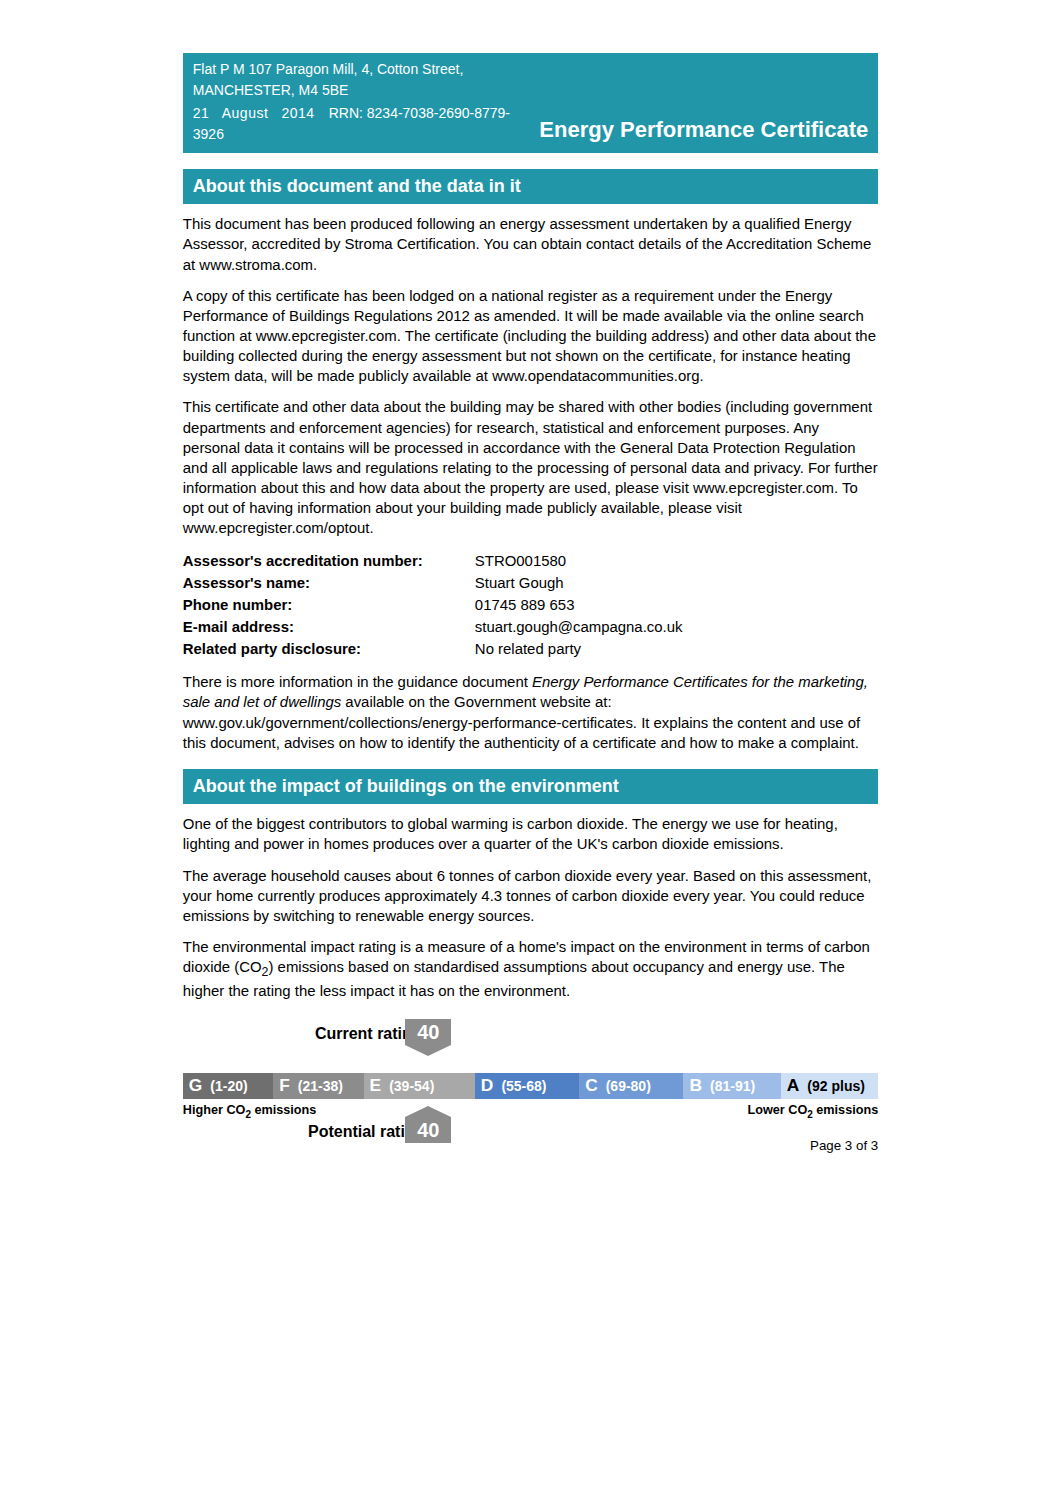Flat P M 107 Paragon Mill, 4, Cotton Street, MANCHESTER, M4 5BE 21 August 2014 RRN: 8234-7038-2690-8779-3926
Energy Performance Certificate
About this document and the data in it
This document has been produced following an energy assessment undertaken by a qualified Energy Assessor, accredited by Stroma Certification. You can obtain contact details of the Accreditation Scheme at www.stroma.com.
A copy of this certificate has been lodged on a national register as a requirement under the Energy Performance of Buildings Regulations 2012 as amended. It will be made available via the online search function at www.epcregister.com. The certificate (including the building address) and other data about the building collected during the energy assessment but not shown on the certificate, for instance heating system data, will be made publicly available at www.opendatacommunities.org.
This certificate and other data about the building may be shared with other bodies (including government departments and enforcement agencies) for research, statistical and enforcement purposes. Any personal data it contains will be processed in accordance with the General Data Protection Regulation and all applicable laws and regulations relating to the processing of personal data and privacy. For further information about this and how data about the property are used, please visit www.epcregister.com. To opt out of having information about your building made publicly available, please visit www.epcregister.com/optout.
| Assessor's accreditation number: | STRO001580 |
| Assessor's name: | Stuart Gough |
| Phone number: | 01745 889 653 |
| E-mail address: | stuart.gough@campagna.co.uk |
| Related party disclosure: | No related party |
There is more information in the guidance document Energy Performance Certificates for the marketing, sale and let of dwellings available on the Government website at: www.gov.uk/government/collections/energy-performance-certificates. It explains the content and use of this document, advises on how to identify the authenticity of a certificate and how to make a complaint.
About the impact of buildings on the environment
One of the biggest contributors to global warming is carbon dioxide. The energy we use for heating, lighting and power in homes produces over a quarter of the UK's carbon dioxide emissions.
The average household causes about 6 tonnes of carbon dioxide every year. Based on this assessment, your home currently produces approximately 4.3 tonnes of carbon dioxide every year. You could reduce emissions by switching to renewable energy sources.
The environmental impact rating is a measure of a home's impact on the environment in terms of carbon dioxide (CO2) emissions based on standardised assumptions about occupancy and energy use. The higher the rating the less impact it has on the environment.
Current rating
40
G(1-20)
F(21-38)
E(39-54)
D(55-68)
C(69-80)
B(81-91)
A(92 plus)
Higher CO2 emissions Lower CO2 emissions
Potential rating
40
Page 3 of 3